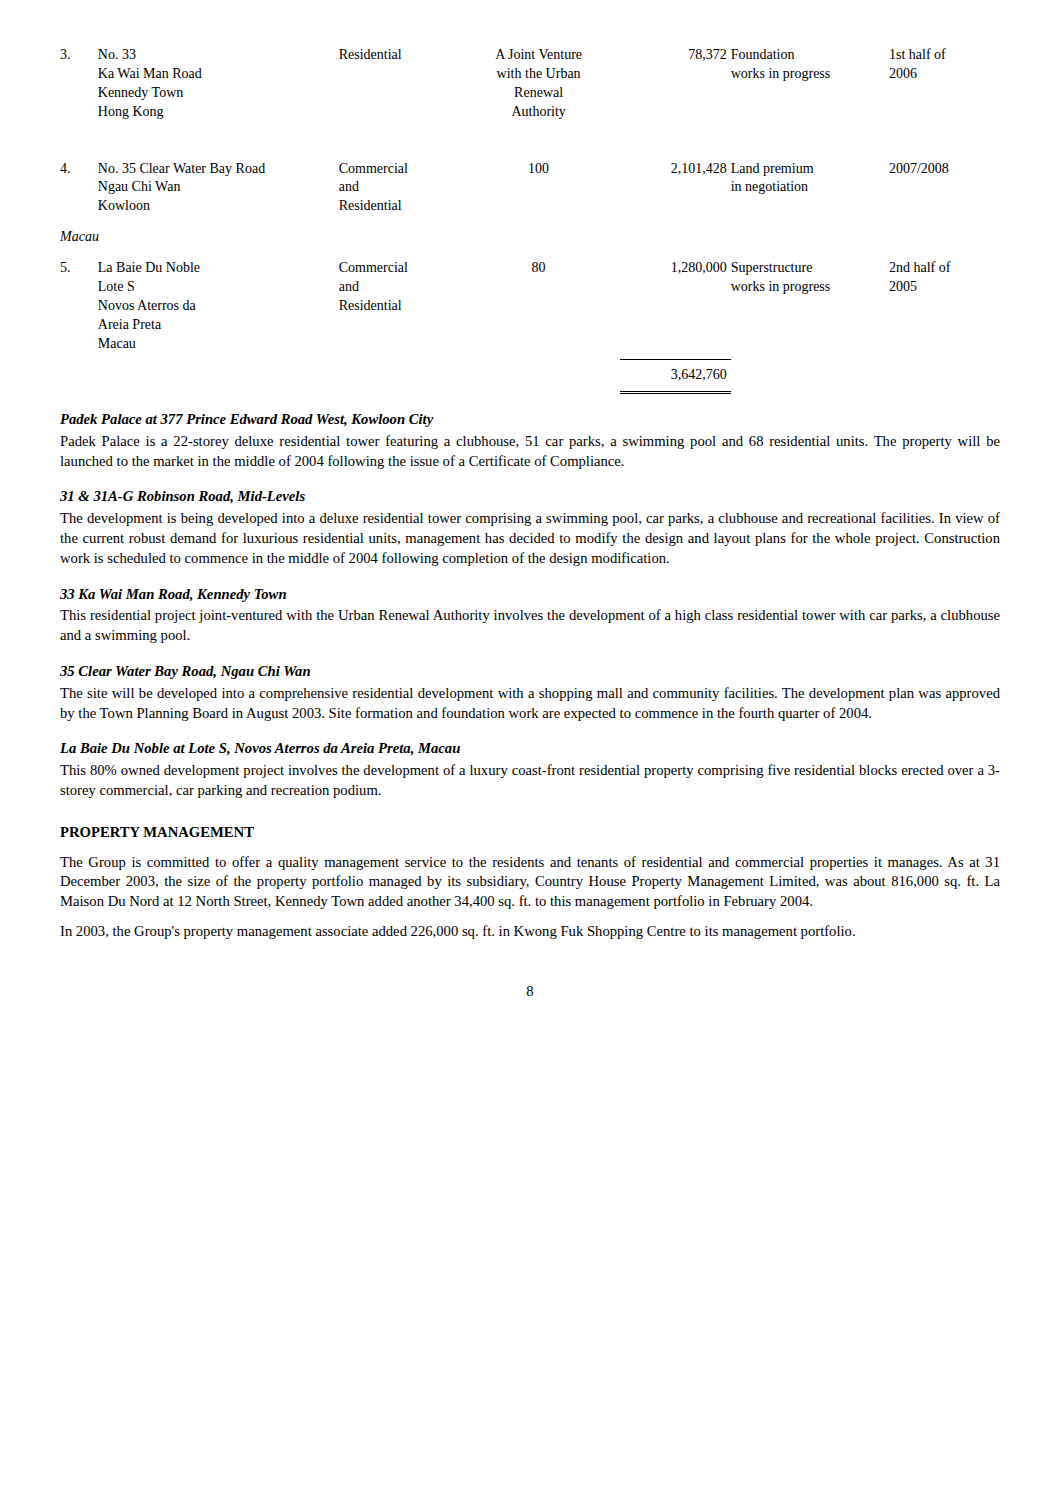| 3. | No. 33 Ka Wai Man Road Kennedy Town Hong Kong | Residential | A Joint Venture with the Urban Renewal Authority | 78,372 | Foundation works in progress | 1st half of 2006 |
| 4. | No. 35 Clear Water Bay Road Ngau Chi Wan Kowloon | Commercial and Residential | 100 | 2,101,428 | Land premium in negotiation | 2007/2008 |
| Macau |
| 5. | La Baie Du Noble Lote S Novos Aterros da Areia Preta Macau | Commercial and Residential | 80 | 1,280,000 | Superstructure works in progress | 2nd half of 2005 |
| | 3,642,760 | |
Padek Palace at 377 Prince Edward Road West, Kowloon City
Padek Palace is a 22-storey deluxe residential tower featuring a clubhouse, 51 car parks, a swimming pool and 68 residential units. The property will be launched to the market in the middle of 2004 following the issue of a Certificate of Compliance.
31 & 31A-G Robinson Road, Mid-Levels
The development is being developed into a deluxe residential tower comprising a swimming pool, car parks, a clubhouse and recreational facilities. In view of the current robust demand for luxurious residential units, management has decided to modify the design and layout plans for the whole project. Construction work is scheduled to commence in the middle of 2004 following completion of the design modification.
33 Ka Wai Man Road, Kennedy Town
This residential project joint-ventured with the Urban Renewal Authority involves the development of a high class residential tower with car parks, a clubhouse and a swimming pool.
35 Clear Water Bay Road, Ngau Chi Wan
The site will be developed into a comprehensive residential development with a shopping mall and community facilities. The development plan was approved by the Town Planning Board in August 2003. Site formation and foundation work are expected to commence in the fourth quarter of 2004.
La Baie Du Noble at Lote S, Novos Aterros da Areia Preta, Macau
This 80% owned development project involves the development of a luxury coast-front residential property comprising five residential blocks erected over a 3-storey commercial, car parking and recreation podium.
PROPERTY MANAGEMENT
The Group is committed to offer a quality management service to the residents and tenants of residential and commercial properties it manages. As at 31 December 2003, the size of the property portfolio managed by its subsidiary, Country House Property Management Limited, was about 816,000 sq. ft. La Maison Du Nord at 12 North Street, Kennedy Town added another 34,400 sq. ft. to this management portfolio in February 2004.
In 2003, the Group's property management associate added 226,000 sq. ft. in Kwong Fuk Shopping Centre to its management portfolio.
8